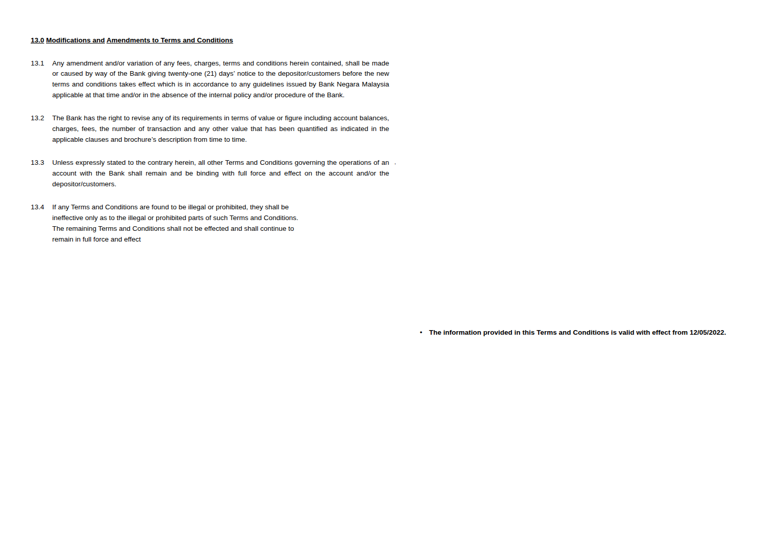13.0 Modifications and Amendments to Terms and Conditions
13.1
Any amendment and/or variation of any fees, charges, terms and conditions herein contained, shall be made or caused by way of the Bank giving twenty-one (21) days’ notice to the depositor/customers before the new terms and conditions takes effect which is in accordance to any guidelines issued by Bank Negara Malaysia applicable at that time and/or in the absence of the internal policy and/or procedure of the Bank.
13.2
The Bank has the right to revise any of its requirements in terms of value or figure including account balances, charges, fees, the number of transaction and any other value that has been quantified as indicated in the applicable clauses and brochure’s description from time to time.
13.3
Unless expressly stated to the contrary herein, all other Terms and Conditions governing the operations of an account with the Bank shall remain and be binding with full force and effect on the account and/or the depositor/customers.
13.4
If any Terms and Conditions are found to be illegal or prohibited, they shall be
ineffective only as to the illegal or prohibited parts of such Terms and Conditions.
The remaining Terms and Conditions shall not be effected and shall continue to
remain in full force and effect
.
•
The information provided in this Terms and Conditions is valid with effect from 12/05/2022.